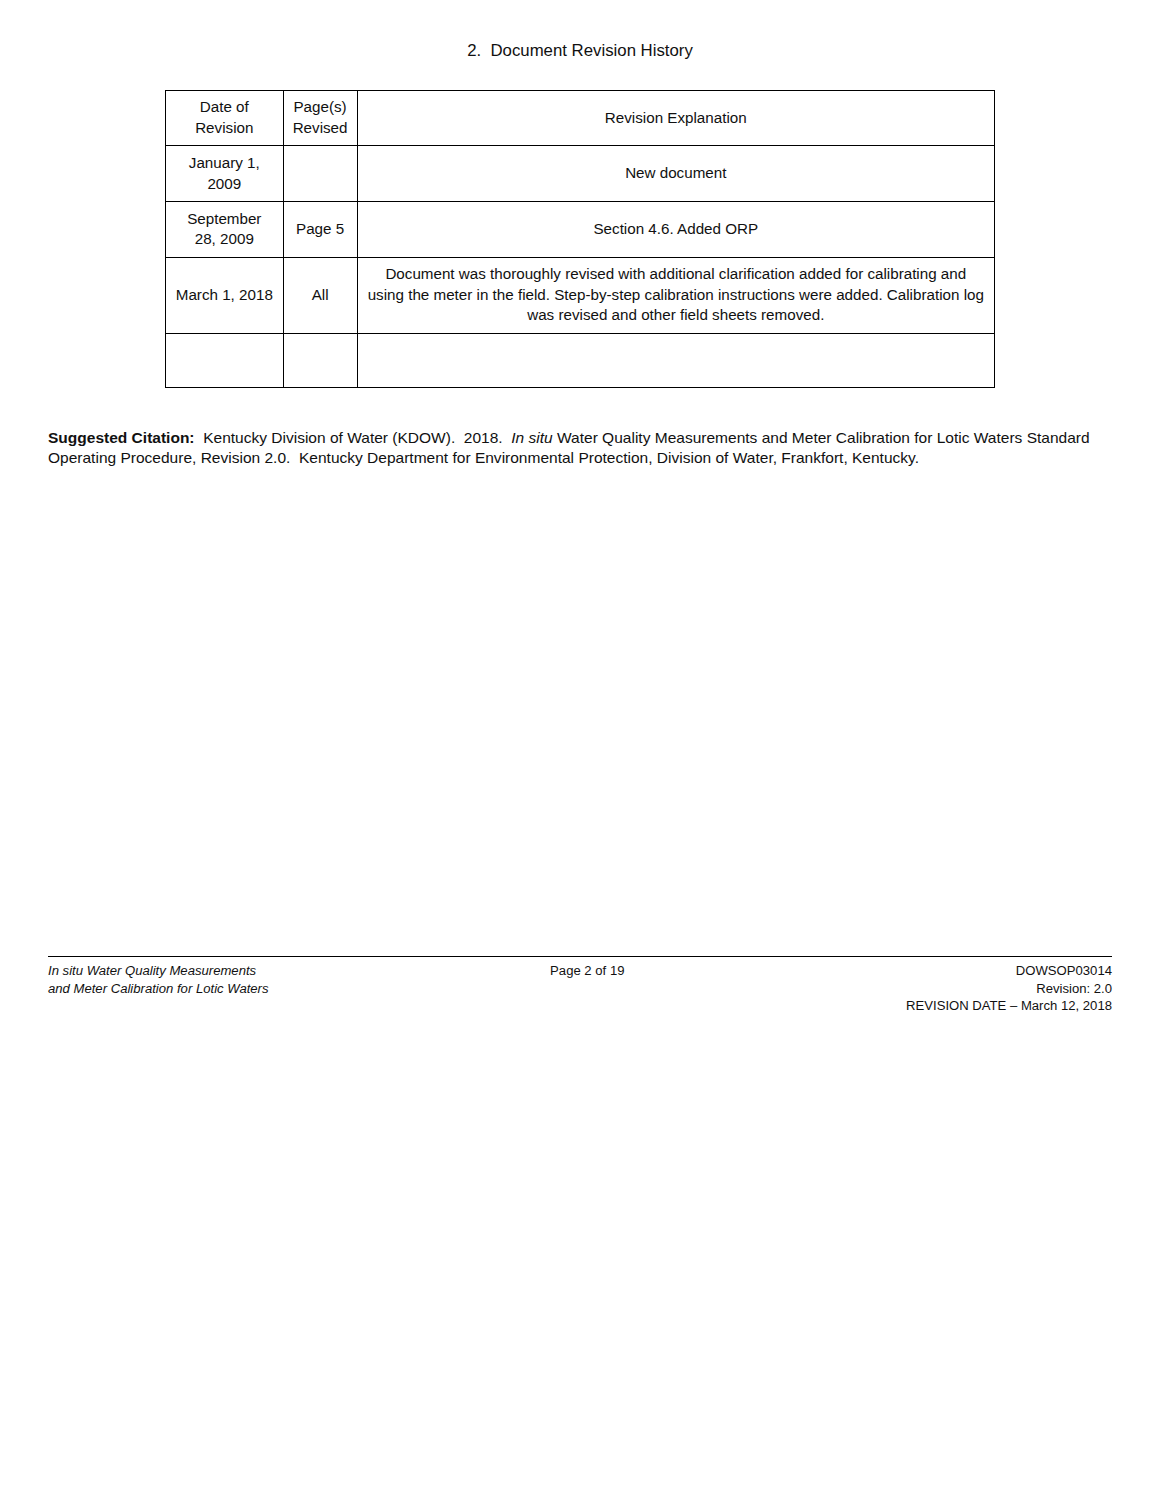2. Document Revision History
| Date of Revision | Page(s) Revised | Revision Explanation |
| --- | --- | --- |
| January 1, 2009 | | New document |
| September 28, 2009 | Page 5 | Section 4.6. Added ORP |
| March 1, 2018 | All | Document was thoroughly revised with additional clarification added for calibrating and using the meter in the field. Step-by-step calibration instructions were added. Calibration log was revised and other field sheets removed. |
Suggested Citation: Kentucky Division of Water (KDOW). 2018. In situ Water Quality Measurements and Meter Calibration for Lotic Waters Standard Operating Procedure, Revision 2.0. Kentucky Department for Environmental Protection, Division of Water, Frankfort, Kentucky.
In situ Water Quality Measurements
and Meter Calibration for Lotic Waters
Page 2 of 19
DOWSOP03014
Revision: 2.0
REVISION DATE – March 12, 2018